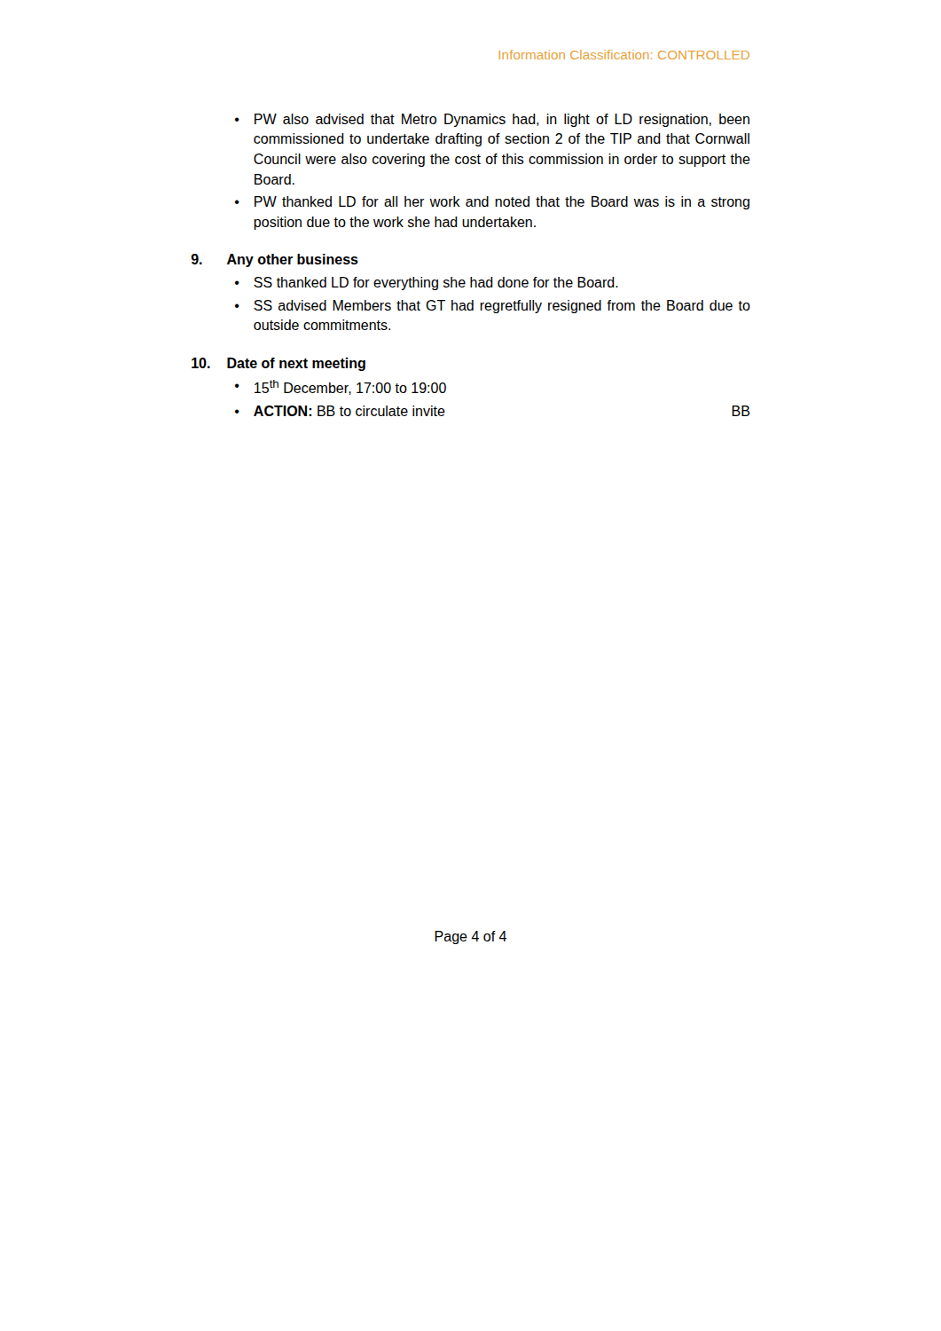Information Classification: CONTROLLED
PW also advised that Metro Dynamics had, in light of LD resignation, been commissioned to undertake drafting of section 2 of the TIP and that Cornwall Council were also covering the cost of this commission in order to support the Board.
PW thanked LD for all her work and noted that the Board was is in a strong position due to the work she had undertaken.
9. Any other business
SS thanked LD for everything she had done for the Board.
SS advised Members that GT had regretfully resigned from the Board due to outside commitments.
10. Date of next meeting
15th December, 17:00 to 19:00
ACTION: BB to circulate invite BB
Page 4 of 4